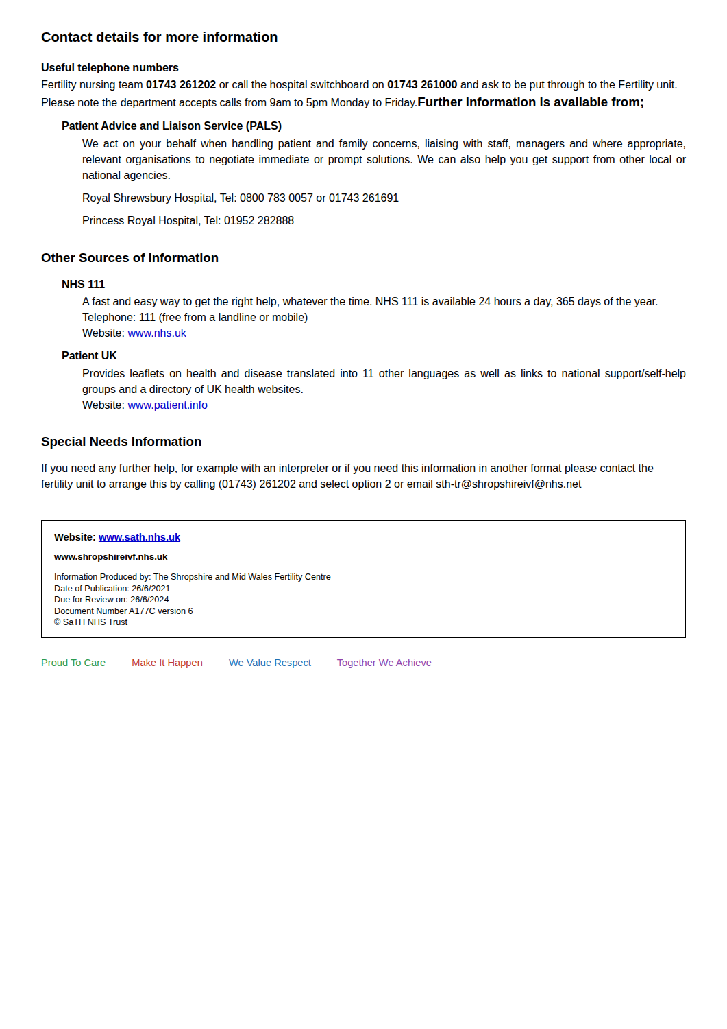Contact details for more information
Useful telephone numbers
Fertility nursing team 01743 261202 or call the hospital switchboard on 01743 261000 and ask to be put through to the Fertility unit. Please note the department accepts calls from 9am to 5pm Monday to Friday.Further information is available from;
Patient Advice and Liaison Service (PALS)
We act on your behalf when handling patient and family concerns, liaising with staff, managers and where appropriate, relevant organisations to negotiate immediate or prompt solutions. We can also help you get support from other local or national agencies.
Royal Shrewsbury Hospital, Tel: 0800 783 0057 or 01743 261691
Princess Royal Hospital, Tel: 01952 282888
Other Sources of Information
NHS 111
A fast and easy way to get the right help, whatever the time. NHS 111 is available 24 hours a day, 365 days of the year.
Telephone: 111 (free from a landline or mobile)
Website: www.nhs.uk
Patient UK
Provides leaflets on health and disease translated into 11 other languages as well as links to national support/self-help groups and a directory of UK health websites.
Website: www.patient.info
Special Needs Information
If you need any further help, for example with an interpreter or if you need this information in another format please contact the fertility unit to arrange this by calling (01743) 261202 and select option 2 or email sth-tr@shropshireivf@nhs.net
Website: www.sath.nhs.uk
www.shropshireivf.nhs.uk
Information Produced by: The Shropshire and Mid Wales Fertility Centre
Date of Publication: 26/6/2021
Due for Review on: 26/6/2024
Document Number A177C version 6
© SaTH NHS Trust
Proud To Care Make It Happen We Value Respect Together We Achieve